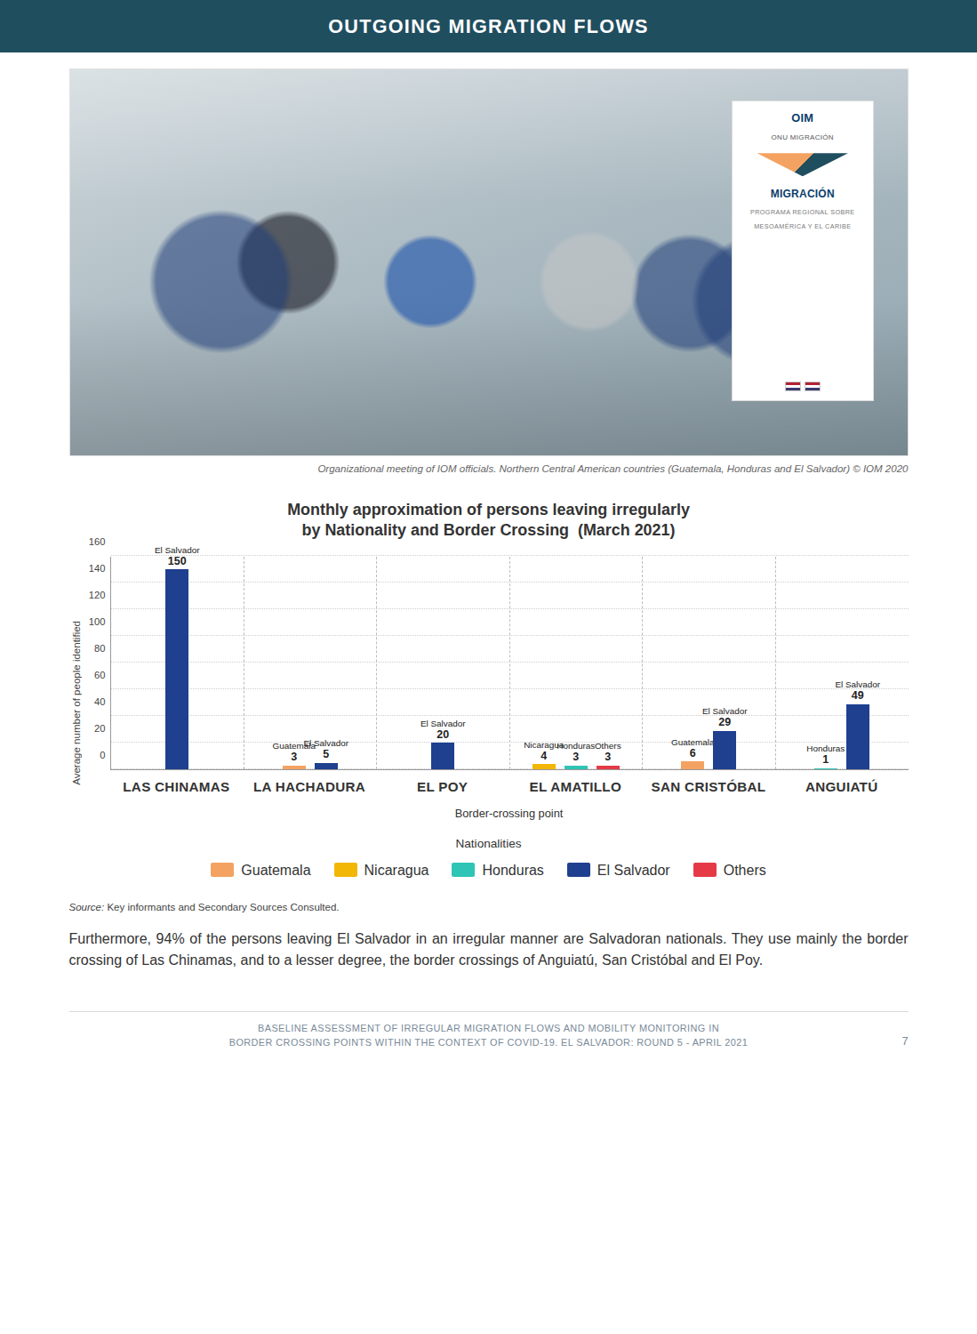Outgoing Migration Flows
OIM
ONU MIGRACIÓN
MIGRACIÓN
PROGRAMA REGIONAL SOBRE
MESOAMÉRICA Y EL CARIBE
Organizational meeting of IOM officials. Northern Central American countries (Guatemala, Honduras and El Salvador) © IOM 2020
Monthly approximation of persons leaving irregularly
by Nationality and Border Crossing (March 2021)
Average number of people identified
0
20
40
60
80
100
120
140
160
El Salvador150
Guatemala3
El Salvador5
El Salvador20
Nicaragua4
Honduras3
Others3
Guatemala6
El Salvador29
Honduras1
El Salvador49
Las Chinamas
La Hachadura
El Poy
El Amatillo
San Cristóbal
Anguiatú
Border-crossing point
Nationalities
Guatemala
Nicaragua
Honduras
El Salvador
Others
Source: Key informants and Secondary Sources Consulted.
Furthermore, 94% of the persons leaving El Salvador in an irregular manner are Salvadoran nationals. They use mainly the border crossing of Las Chinamas, and to a lesser degree, the border crossings of Anguiatú, San Cristóbal and El Poy.
Baseline Assessment of Irregular Migration Flows and Mobility Monitoring in
Border Crossing Points within the Context of COVID-19. El Salvador: Round 5 - April 2021
7